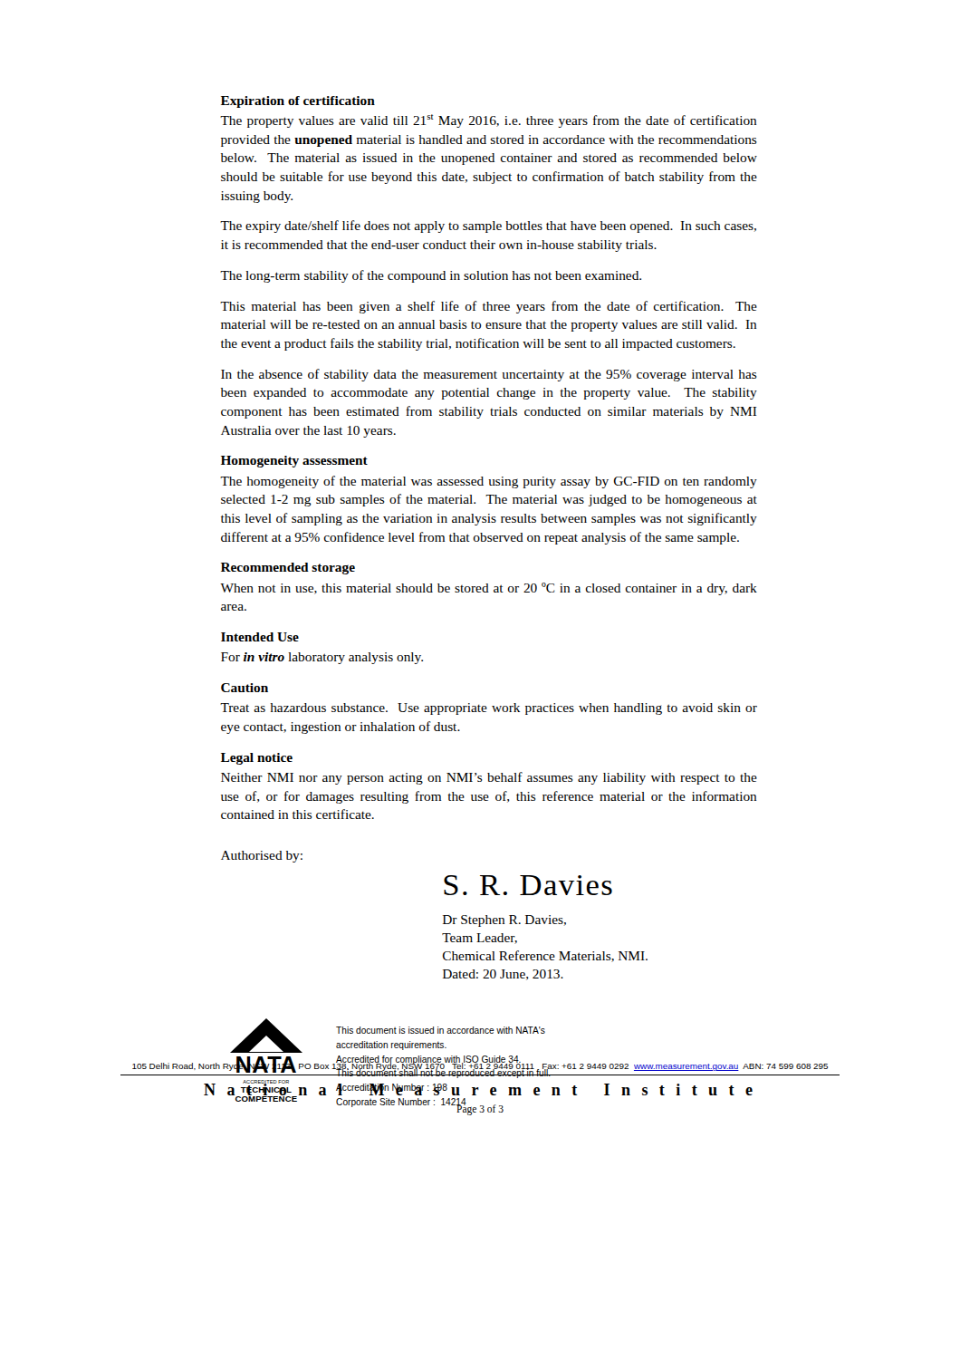Expiration of certification
The property values are valid till 21st May 2016, i.e. three years from the date of certification provided the unopened material is handled and stored in accordance with the recommendations below. The material as issued in the unopened container and stored as recommended below should be suitable for use beyond this date, subject to confirmation of batch stability from the issuing body.
The expiry date/shelf life does not apply to sample bottles that have been opened. In such cases, it is recommended that the end-user conduct their own in-house stability trials.
The long-term stability of the compound in solution has not been examined.
This material has been given a shelf life of three years from the date of certification. The material will be re-tested on an annual basis to ensure that the property values are still valid. In the event a product fails the stability trial, notification will be sent to all impacted customers.
In the absence of stability data the measurement uncertainty at the 95% coverage interval has been expanded to accommodate any potential change in the property value. The stability component has been estimated from stability trials conducted on similar materials by NMI Australia over the last 10 years.
Homogeneity assessment
The homogeneity of the material was assessed using purity assay by GC-FID on ten randomly selected 1-2 mg sub samples of the material. The material was judged to be homogeneous at this level of sampling as the variation in analysis results between samples was not significantly different at a 95% confidence level from that observed on repeat analysis of the same sample.
Recommended storage
When not in use, this material should be stored at or 20 ºC in a closed container in a dry, dark area.
Intended Use
For in vitro laboratory analysis only.
Caution
Treat as hazardous substance. Use appropriate work practices when handling to avoid skin or eye contact, ingestion or inhalation of dust.
Legal notice
Neither NMI nor any person acting on NMI’s behalf assumes any liability with respect to the use of, or for damages resulting from the use of, this reference material or the information contained in this certificate.
Authorised by:
S. R. Davies
Dr Stephen R. Davies,
Team Leader,
Chemical Reference Materials, NMI.
Dated: 20 June, 2013.
NATA
ACCREDITED FOR
TECHNICAL
COMPETENCE
This document is issued in accordance with NATA's
accreditation requirements.
Accredited for compliance with ISO Guide 34.
This document shall not be reproduced except in full.
Accreditation Number : 198
Corporate Site Number : 14214
105 Delhi Road, North Ryde, NSW 2113 PO Box 138, North Ryde, NSW 1670 Tel: +61 2 9449 0111 Fax: +61 2 9449 0292 www.measurement.gov.au ABN: 74 599 608 295
N a t i o n a l M e a s u r e m e n t I n s t i t u t e
Page 3 of 3